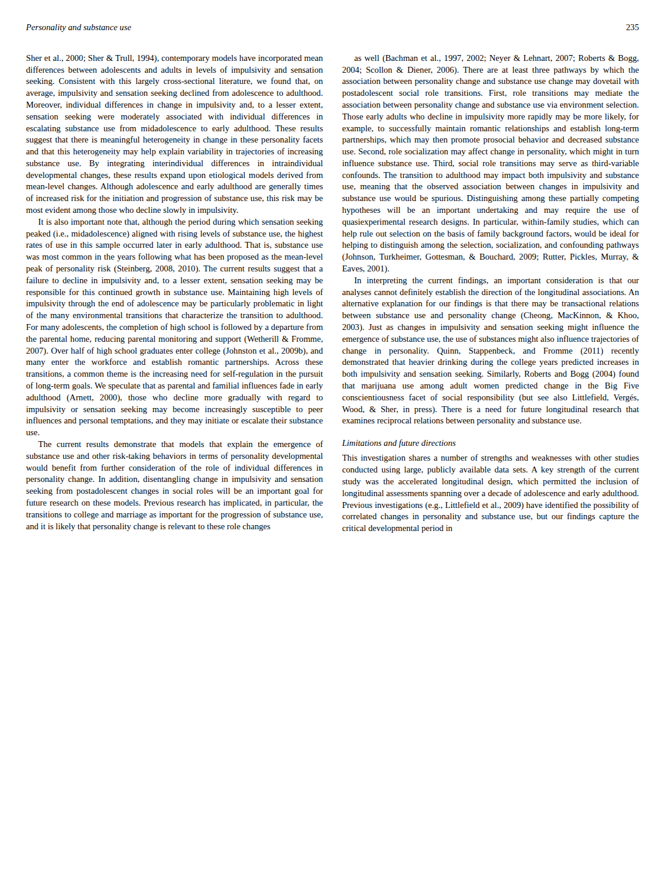Personality and substance use 235
Sher et al., 2000; Sher & Trull, 1994), contemporary models have incorporated mean differences between adolescents and adults in levels of impulsivity and sensation seeking. Consistent with this largely cross-sectional literature, we found that, on average, impulsivity and sensation seeking declined from adolescence to adulthood. Moreover, individual differences in change in impulsivity and, to a lesser extent, sensation seeking were moderately associated with individual differences in escalating substance use from midadolescence to early adulthood. These results suggest that there is meaningful heterogeneity in change in these personality facets and that this heterogeneity may help explain variability in trajectories of increasing substance use. By integrating interindividual differences in intraindividual developmental changes, these results expand upon etiological models derived from mean-level changes. Although adolescence and early adulthood are generally times of increased risk for the initiation and progression of substance use, this risk may be most evident among those who decline slowly in impulsivity.
It is also important note that, although the period during which sensation seeking peaked (i.e., midadolescence) aligned with rising levels of substance use, the highest rates of use in this sample occurred later in early adulthood. That is, substance use was most common in the years following what has been proposed as the mean-level peak of personality risk (Steinberg, 2008, 2010). The current results suggest that a failure to decline in impulsivity and, to a lesser extent, sensation seeking may be responsible for this continued growth in substance use. Maintaining high levels of impulsivity through the end of adolescence may be particularly problematic in light of the many environmental transitions that characterize the transition to adulthood. For many adolescents, the completion of high school is followed by a departure from the parental home, reducing parental monitoring and support (Wetherill & Fromme, 2007). Over half of high school graduates enter college (Johnston et al., 2009b), and many enter the workforce and establish romantic partnerships. Across these transitions, a common theme is the increasing need for self-regulation in the pursuit of long-term goals. We speculate that as parental and familial influences fade in early adulthood (Arnett, 2000), those who decline more gradually with regard to impulsivity or sensation seeking may become increasingly susceptible to peer influences and personal temptations, and they may initiate or escalate their substance use.
The current results demonstrate that models that explain the emergence of substance use and other risk-taking behaviors in terms of personality developmental would benefit from further consideration of the role of individual differences in personality change. In addition, disentangling change in impulsivity and sensation seeking from postadolescent changes in social roles will be an important goal for future research on these models. Previous research has implicated, in particular, the transitions to college and marriage as important for the progression of substance use, and it is likely that personality change is relevant to these role changes
as well (Bachman et al., 1997, 2002; Neyer & Lehnart, 2007; Roberts & Bogg, 2004; Scollon & Diener, 2006). There are at least three pathways by which the association between personality change and substance use change may dovetail with postadolescent social role transitions. First, role transitions may mediate the association between personality change and substance use via environment selection. Those early adults who decline in impulsivity more rapidly may be more likely, for example, to successfully maintain romantic relationships and establish long-term partnerships, which may then promote prosocial behavior and decreased substance use. Second, role socialization may affect change in personality, which might in turn influence substance use. Third, social role transitions may serve as third-variable confounds. The transition to adulthood may impact both impulsivity and substance use, meaning that the observed association between changes in impulsivity and substance use would be spurious. Distinguishing among these partially competing hypotheses will be an important undertaking and may require the use of quasiexperimental research designs. In particular, within-family studies, which can help rule out selection on the basis of family background factors, would be ideal for helping to distinguish among the selection, socialization, and confounding pathways (Johnson, Turkheimer, Gottesman, & Bouchard, 2009; Rutter, Pickles, Murray, & Eaves, 2001).
In interpreting the current findings, an important consideration is that our analyses cannot definitely establish the direction of the longitudinal associations. An alternative explanation for our findings is that there may be transactional relations between substance use and personality change (Cheong, MacKinnon, & Khoo, 2003). Just as changes in impulsivity and sensation seeking might influence the emergence of substance use, the use of substances might also influence trajectories of change in personality. Quinn, Stappenbeck, and Fromme (2011) recently demonstrated that heavier drinking during the college years predicted increases in both impulsivity and sensation seeking. Similarly, Roberts and Bogg (2004) found that marijuana use among adult women predicted change in the Big Five conscientiousness facet of social responsibility (but see also Littlefield, Vergés, Wood, & Sher, in press). There is a need for future longitudinal research that examines reciprocal relations between personality and substance use.
Limitations and future directions
This investigation shares a number of strengths and weaknesses with other studies conducted using large, publicly available data sets. A key strength of the current study was the accelerated longitudinal design, which permitted the inclusion of longitudinal assessments spanning over a decade of adolescence and early adulthood. Previous investigations (e.g., Littlefield et al., 2009) have identified the possibility of correlated changes in personality and substance use, but our findings capture the critical developmental period in